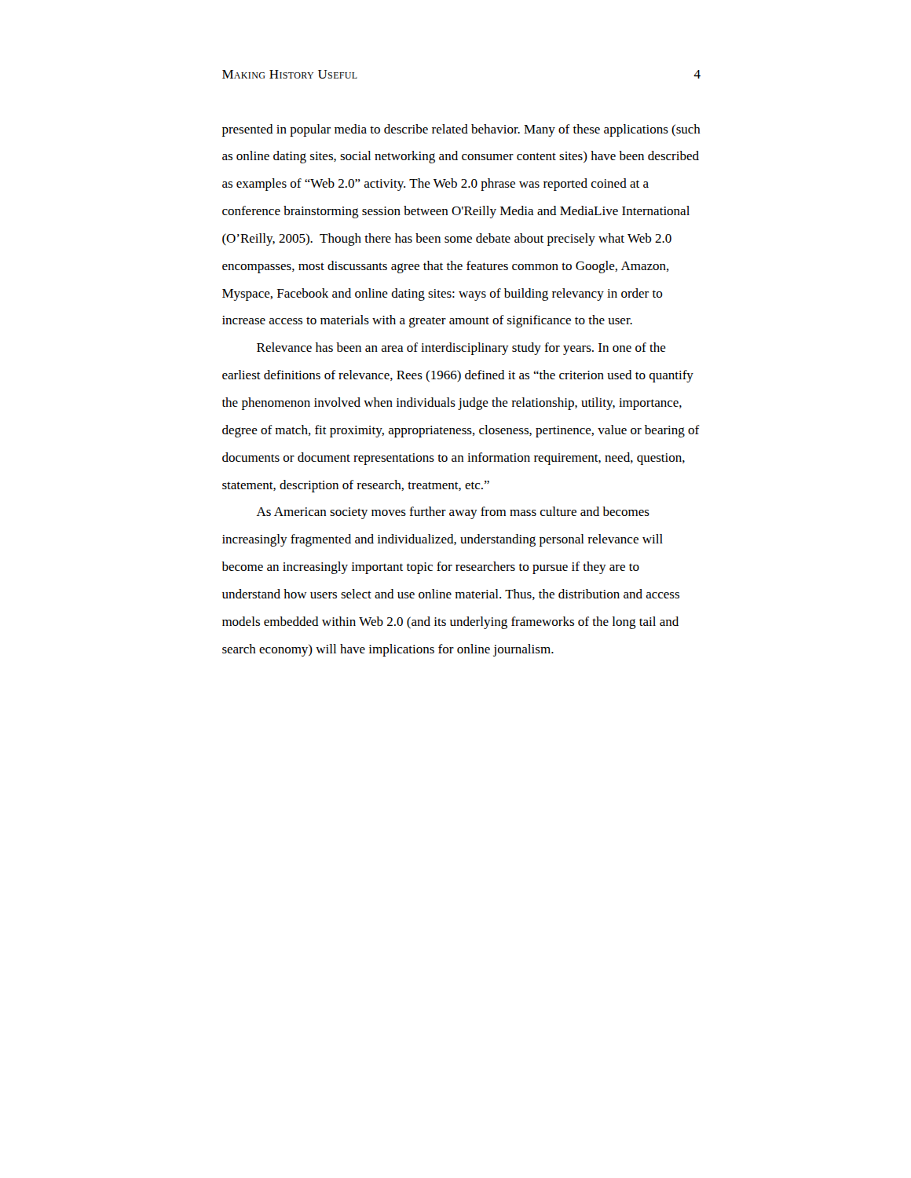Making History Useful 4
presented in popular media to describe related behavior. Many of these applications (such as online dating sites, social networking and consumer content sites) have been described as examples of “Web 2.0” activity. The Web 2.0 phrase was reported coined at a conference brainstorming session between O'Reilly Media and MediaLive International (O’Reilly, 2005). Though there has been some debate about precisely what Web 2.0 encompasses, most discussants agree that the features common to Google, Amazon, Myspace, Facebook and online dating sites: ways of building relevancy in order to increase access to materials with a greater amount of significance to the user.
Relevance has been an area of interdisciplinary study for years. In one of the earliest definitions of relevance, Rees (1966) defined it as “the criterion used to quantify the phenomenon involved when individuals judge the relationship, utility, importance, degree of match, fit proximity, appropriateness, closeness, pertinence, value or bearing of documents or document representations to an information requirement, need, question, statement, description of research, treatment, etc.”
As American society moves further away from mass culture and becomes increasingly fragmented and individualized, understanding personal relevance will become an increasingly important topic for researchers to pursue if they are to understand how users select and use online material. Thus, the distribution and access models embedded within Web 2.0 (and its underlying frameworks of the long tail and search economy) will have implications for online journalism.